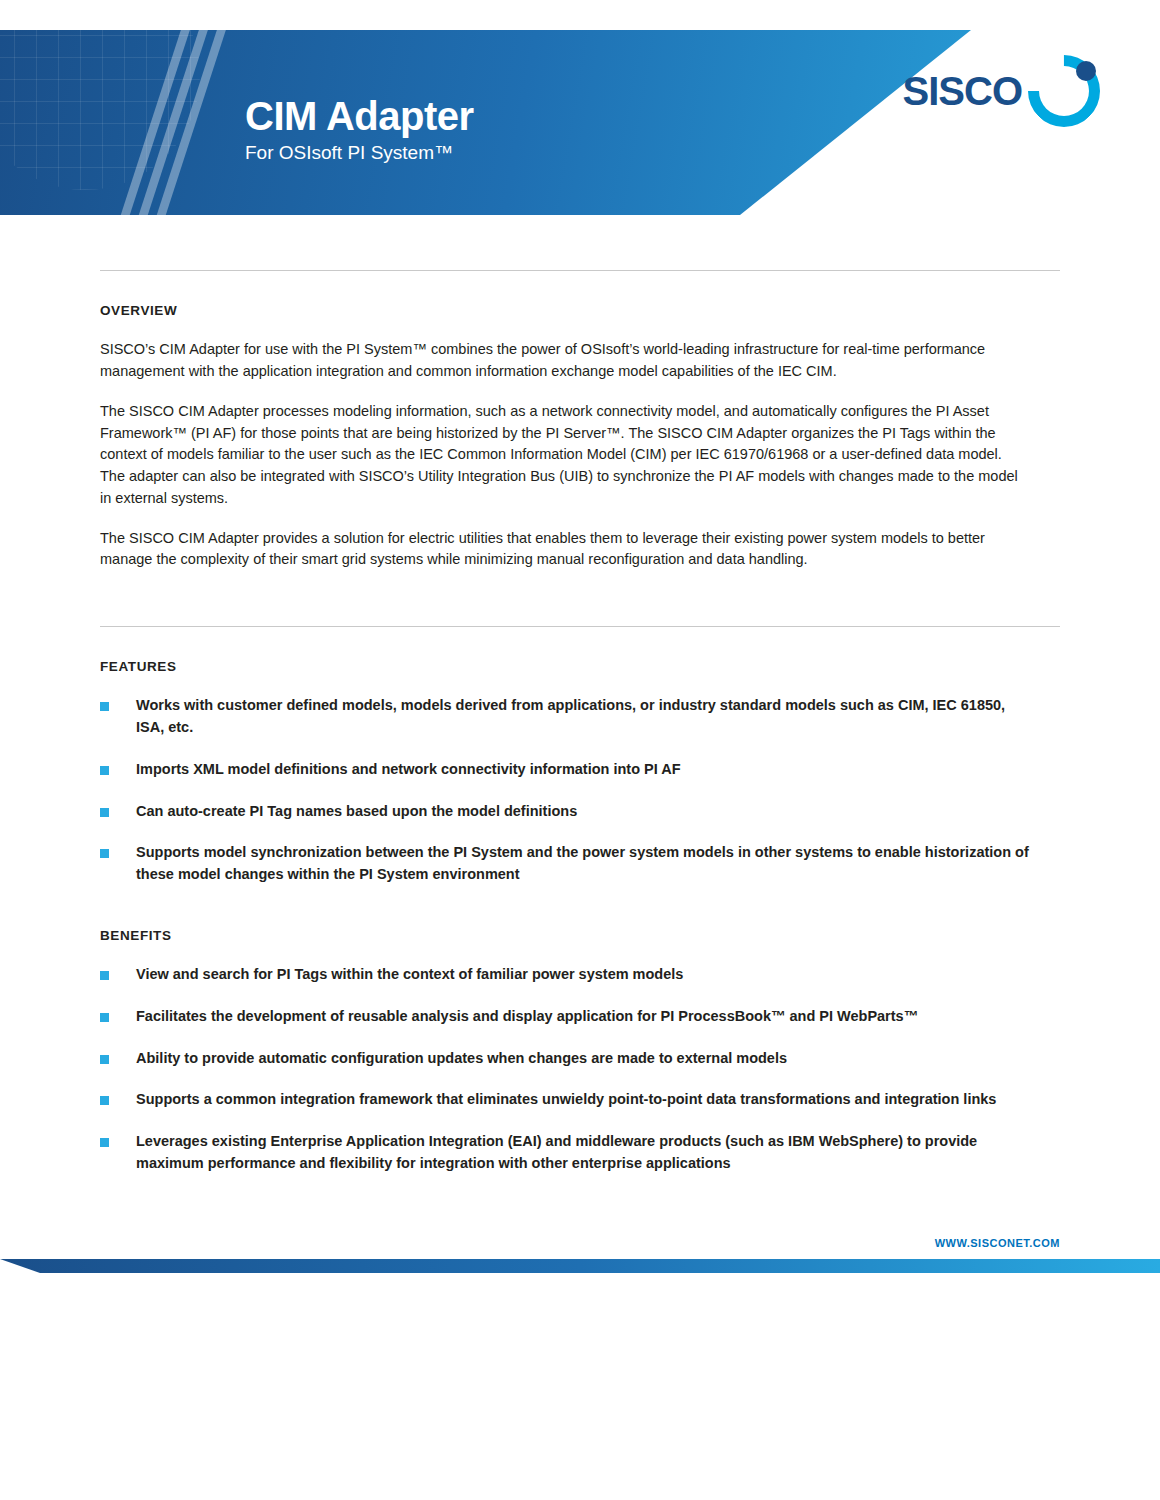CIM Adapter
For OSIsoft PI System™
SISCO
OVERVIEW
SISCO’s CIM Adapter for use with the PI System™ combines the power of OSIsoft’s world-leading infrastructure for real-time performance management with the application integration and common information exchange model capabilities of the IEC CIM.
The SISCO CIM Adapter processes modeling information, such as a network connectivity model, and automatically configures the PI Asset Framework™ (PI AF) for those points that are being historized by the PI Server™. The SISCO CIM Adapter organizes the PI Tags within the context of models familiar to the user such as the IEC Common Information Model (CIM) per IEC 61970/61968 or a user-defined data model. The adapter can also be integrated with SISCO’s Utility Integration Bus (UIB) to synchronize the PI AF models with changes made to the model in external systems.
The SISCO CIM Adapter provides a solution for electric utilities that enables them to leverage their existing power system models to better manage the complexity of their smart grid systems while minimizing manual reconfiguration and data handling.
FEATURES
Works with customer defined models, models derived from applications, or industry standard models such as CIM, IEC 61850, ISA, etc.
Imports XML model definitions and network connectivity information into PI AF
Can auto-create PI Tag names based upon the model definitions
Supports model synchronization between the PI System and the power system models in other systems to enable historization of these model changes within the PI System environment
BENEFITS
View and search for PI Tags within the context of familiar power system models
Facilitates the development of reusable analysis and display application for PI ProcessBook™ and PI WebParts™
Ability to provide automatic configuration updates when changes are made to external models
Supports a common integration framework that eliminates unwieldy point-to-point data transformations and integration links
Leverages existing Enterprise Application Integration (EAI) and middleware products (such as IBM WebSphere) to provide maximum performance and flexibility for integration with other enterprise applications
WWW.SISCONET.COM